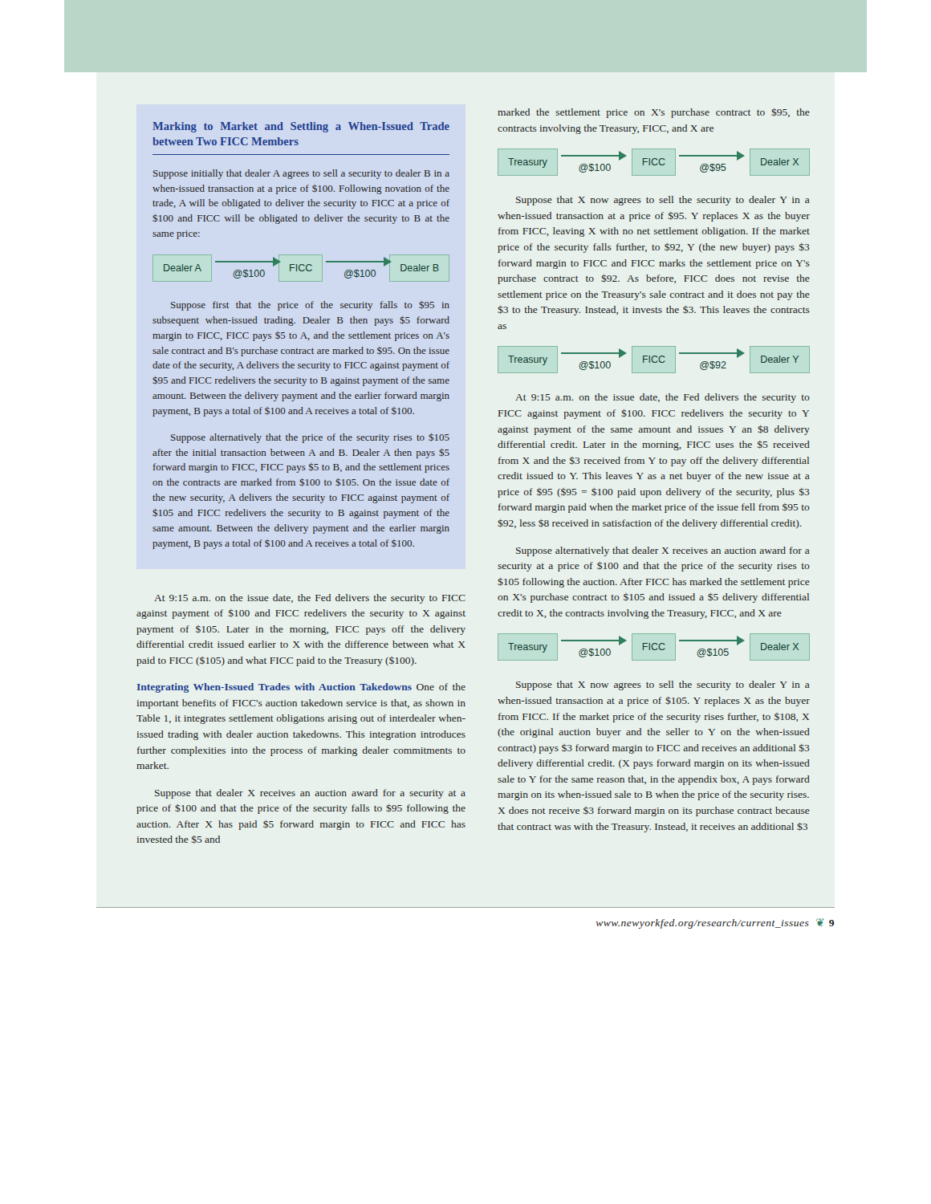Marking to Market and Settling a When-Issued Trade between Two FICC Members
Suppose initially that dealer A agrees to sell a security to dealer B in a when-issued transaction at a price of $100. Following novation of the trade, A will be obligated to deliver the security to FICC at a price of $100 and FICC will be obligated to deliver the security to B at the same price:
Dealer A
@$100
FICC
@$100
Dealer B
Suppose first that the price of the security falls to $95 in subsequent when-issued trading. Dealer B then pays $5 forward margin to FICC, FICC pays $5 to A, and the settlement prices on A's sale contract and B's purchase contract are marked to $95. On the issue date of the security, A delivers the security to FICC against payment of $95 and FICC redelivers the security to B against payment of the same amount. Between the delivery payment and the earlier forward margin payment, B pays a total of $100 and A receives a total of $100.
Suppose alternatively that the price of the security rises to $105 after the initial transaction between A and B. Dealer A then pays $5 forward margin to FICC, FICC pays $5 to B, and the settlement prices on the contracts are marked from $100 to $105. On the issue date of the new security, A delivers the security to FICC against payment of $105 and FICC redelivers the security to B against payment of the same amount. Between the delivery payment and the earlier margin payment, B pays a total of $100 and A receives a total of $100.
At 9:15 a.m. on the issue date, the Fed delivers the security to FICC against payment of $100 and FICC redelivers the security to X against payment of $105. Later in the morning, FICC pays off the delivery differential credit issued earlier to X with the difference between what X paid to FICC ($105) and what FICC paid to the Treasury ($100).
Integrating When-Issued Trades with Auction Takedowns One of the important benefits of FICC's auction takedown service is that, as shown in Table 1, it integrates settlement obligations arising out of interdealer when-issued trading with dealer auction takedowns. This integration introduces further complexities into the process of marking dealer commitments to market.
Suppose that dealer X receives an auction award for a security at a price of $100 and that the price of the security falls to $95 following the auction. After X has paid $5 forward margin to FICC and FICC has invested the $5 and
marked the settlement price on X's purchase contract to $95, the contracts involving the Treasury, FICC, and X are
Treasury
@$100
FICC
@$95
Dealer X
Suppose that X now agrees to sell the security to dealer Y in a when-issued transaction at a price of $95. Y replaces X as the buyer from FICC, leaving X with no net settlement obligation. If the market price of the security falls further, to $92, Y (the new buyer) pays $3 forward margin to FICC and FICC marks the settlement price on Y's purchase contract to $92. As before, FICC does not revise the settlement price on the Treasury's sale contract and it does not pay the $3 to the Treasury. Instead, it invests the $3. This leaves the contracts as
Treasury
@$100
FICC
@$92
Dealer Y
At 9:15 a.m. on the issue date, the Fed delivers the security to FICC against payment of $100. FICC redelivers the security to Y against payment of the same amount and issues Y an $8 delivery differential credit. Later in the morning, FICC uses the $5 received from X and the $3 received from Y to pay off the delivery differential credit issued to Y. This leaves Y as a net buyer of the new issue at a price of $95 ($95 = $100 paid upon delivery of the security, plus $3 forward margin paid when the market price of the issue fell from $95 to $92, less $8 received in satisfaction of the delivery differential credit).
Suppose alternatively that dealer X receives an auction award for a security at a price of $100 and that the price of the security rises to $105 following the auction. After FICC has marked the settlement price on X's purchase contract to $105 and issued a $5 delivery differential credit to X, the contracts involving the Treasury, FICC, and X are
Treasury
@$100
FICC
@$105
Dealer X
Suppose that X now agrees to sell the security to dealer Y in a when-issued transaction at a price of $105. Y replaces X as the buyer from FICC. If the market price of the security rises further, to $108, X (the original auction buyer and the seller to Y on the when-issued contract) pays $3 forward margin to FICC and receives an additional $3 delivery differential credit. (X pays forward margin on its when-issued sale to Y for the same reason that, in the appendix box, A pays forward margin on its when-issued sale to B when the price of the security rises. X does not receive $3 forward margin on its purchase contract because that contract was with the Treasury. Instead, it receives an additional $3
www.newyorkfed.org/research/current_issues ❦9